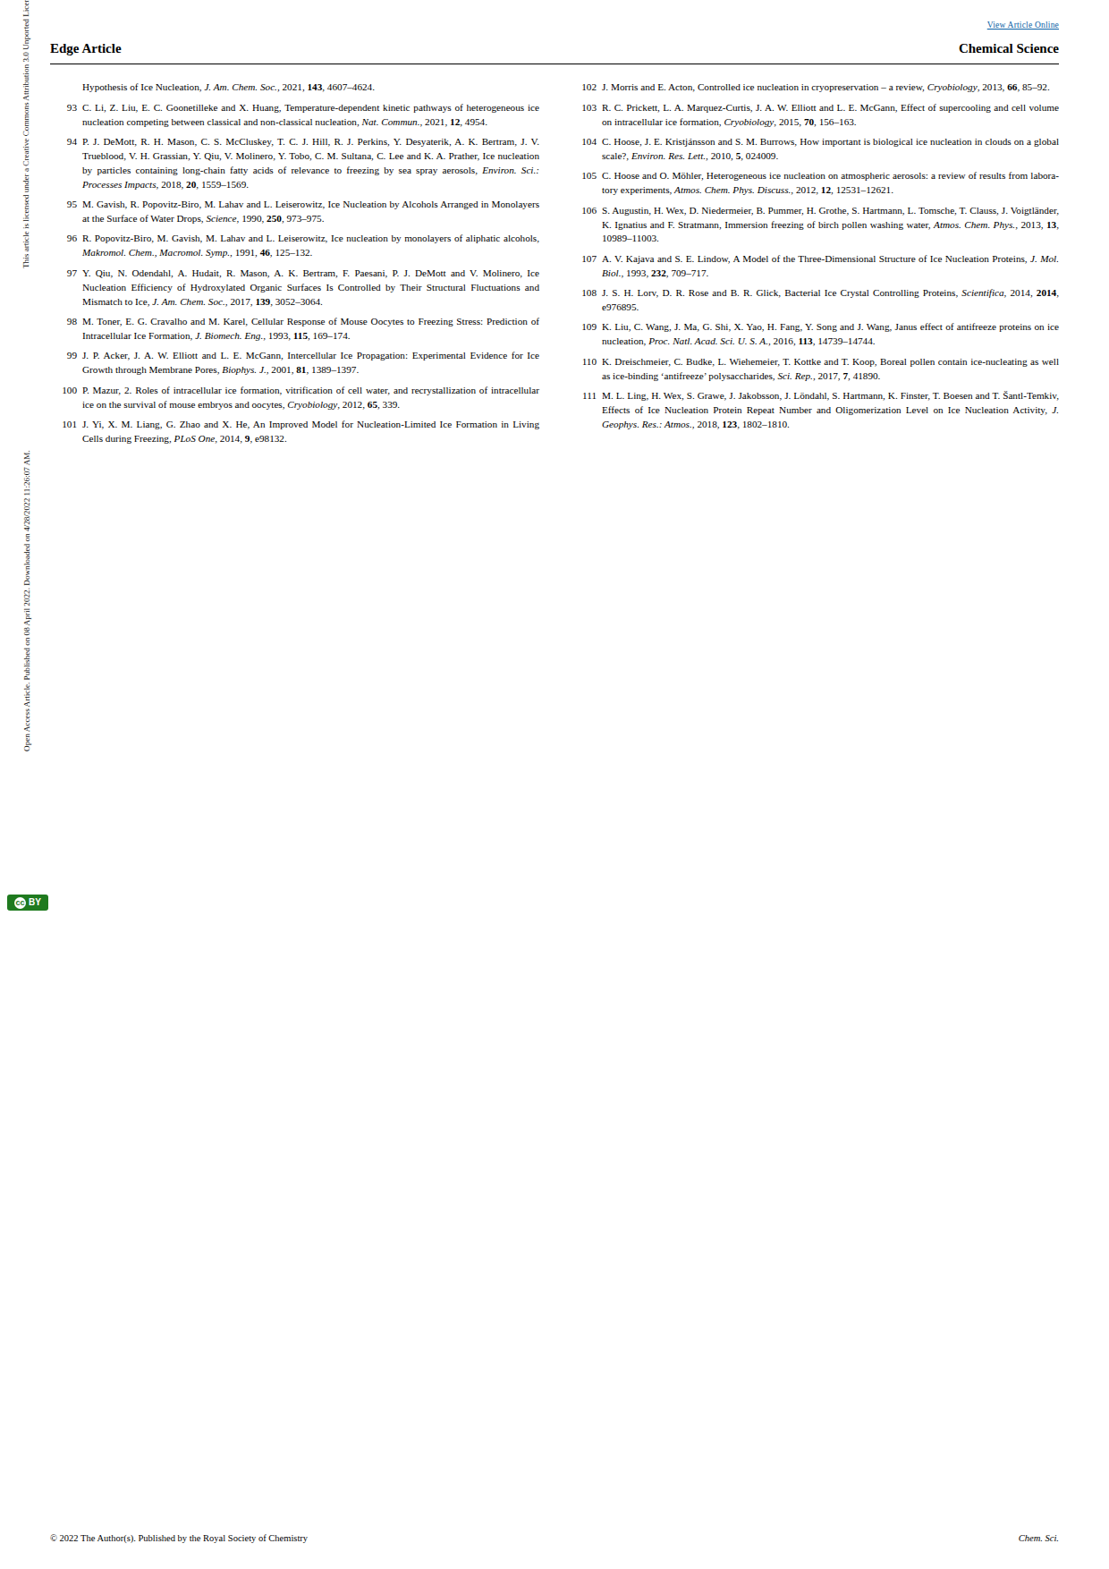View Article Online
Edge Article
Chemical Science
This article is licensed under a Creative Commons Attribution 3.0 Unported Licence.
Open Access Article. Published on 08 April 2022. Downloaded on 4/28/2022 11:26:07 AM.
cc BY
Hypothesis of Ice Nucleation, J. Am. Chem. Soc., 2021, 143, 4607–4624.
93 C. Li, Z. Liu, E. C. Goonetilleke and X. Huang, Temperature-dependent kinetic pathways of heterogeneous ice nucleation competing between classical and non-classical nucleation, Nat. Commun., 2021, 12, 4954.
94 P. J. DeMott, R. H. Mason, C. S. McCluskey, T. C. J. Hill, R. J. Perkins, Y. Desyaterik, A. K. Bertram, J. V. Trueblood, V. H. Grassian, Y. Qiu, V. Molinero, Y. Tobo, C. M. Sultana, C. Lee and K. A. Prather, Ice nucleation by particles containing long-chain fatty acids of relevance to freezing by sea spray aerosols, Environ. Sci.: Processes Impacts, 2018, 20, 1559–1569.
95 M. Gavish, R. Popovitz-Biro, M. Lahav and L. Leiserowitz, Ice Nucleation by Alcohols Arranged in Monolayers at the Surface of Water Drops, Science, 1990, 250, 973–975.
96 R. Popovitz-Biro, M. Gavish, M. Lahav and L. Leiserowitz, Ice nucleation by monolayers of aliphatic alcohols, Makromol. Chem., Macromol. Symp., 1991, 46, 125–132.
97 Y. Qiu, N. Odendahl, A. Hudait, R. Mason, A. K. Bertram, F. Paesani, P. J. DeMott and V. Molinero, Ice Nucleation Efficiency of Hydroxylated Organic Surfaces Is Controlled by Their Structural Fluctuations and Mismatch to Ice, J. Am. Chem. Soc., 2017, 139, 3052–3064.
98 M. Toner, E. G. Cravalho and M. Karel, Cellular Response of Mouse Oocytes to Freezing Stress: Prediction of Intracellular Ice Formation, J. Biomech. Eng., 1993, 115, 169–174.
99 J. P. Acker, J. A. W. Elliott and L. E. McGann, Intercellular Ice Propagation: Experimental Evidence for Ice Growth through Membrane Pores, Biophys. J., 2001, 81, 1389–1397.
100 P. Mazur, 2. Roles of intracellular ice formation, vitrification of cell water, and recrystallization of intracellular ice on the survival of mouse embryos and oocytes, Cryobiology, 2012, 65, 339.
101 J. Yi, X. M. Liang, G. Zhao and X. He, An Improved Model for Nucleation-Limited Ice Formation in Living Cells during Freezing, PLoS One, 2014, 9, e98132.
102 J. Morris and E. Acton, Controlled ice nucleation in cryopreservation – a review, Cryobiology, 2013, 66, 85–92.
103 R. C. Prickett, L. A. Marquez-Curtis, J. A. W. Elliott and L. E. McGann, Effect of supercooling and cell volume on intracellular ice formation, Cryobiology, 2015, 70, 156–163.
104 C. Hoose, J. E. Kristjánsson and S. M. Burrows, How important is biological ice nucleation in clouds on a global scale?, Environ. Res. Lett., 2010, 5, 024009.
105 C. Hoose and O. Möhler, Heterogeneous ice nucleation on atmospheric aerosols: a review of results from laboratory experiments, Atmos. Chem. Phys. Discuss., 2012, 12, 12531–12621.
106 S. Augustin, H. Wex, D. Niedermeier, B. Pummer, H. Grothe, S. Hartmann, L. Tomsche, T. Clauss, J. Voigtländer, K. Ignatius and F. Stratmann, Immersion freezing of birch pollen washing water, Atmos. Chem. Phys., 2013, 13, 10989–11003.
107 A. V. Kajava and S. E. Lindow, A Model of the Three-Dimensional Structure of Ice Nucleation Proteins, J. Mol. Biol., 1993, 232, 709–717.
108 J. S. H. Lorv, D. R. Rose and B. R. Glick, Bacterial Ice Crystal Controlling Proteins, Scientifica, 2014, 2014, e976895.
109 K. Liu, C. Wang, J. Ma, G. Shi, X. Yao, H. Fang, Y. Song and J. Wang, Janus effect of antifreeze proteins on ice nucleation, Proc. Natl. Acad. Sci. U. S. A., 2016, 113, 14739–14744.
110 K. Dreischmeier, C. Budke, L. Wiehemeier, T. Kottke and T. Koop, Boreal pollen contain ice-nucleating as well as ice-binding ‘antifreeze’ polysaccharides, Sci. Rep., 2017, 7, 41890.
111 M. L. Ling, H. Wex, S. Grawe, J. Jakobsson, J. Löndahl, S. Hartmann, K. Finster, T. Boesen and T. Šantl-Temkiv, Effects of Ice Nucleation Protein Repeat Number and Oligomerization Level on Ice Nucleation Activity, J. Geophys. Res.: Atmos., 2018, 123, 1802–1810.
© 2022 The Author(s). Published by the Royal Society of Chemistry
Chem. Sci.